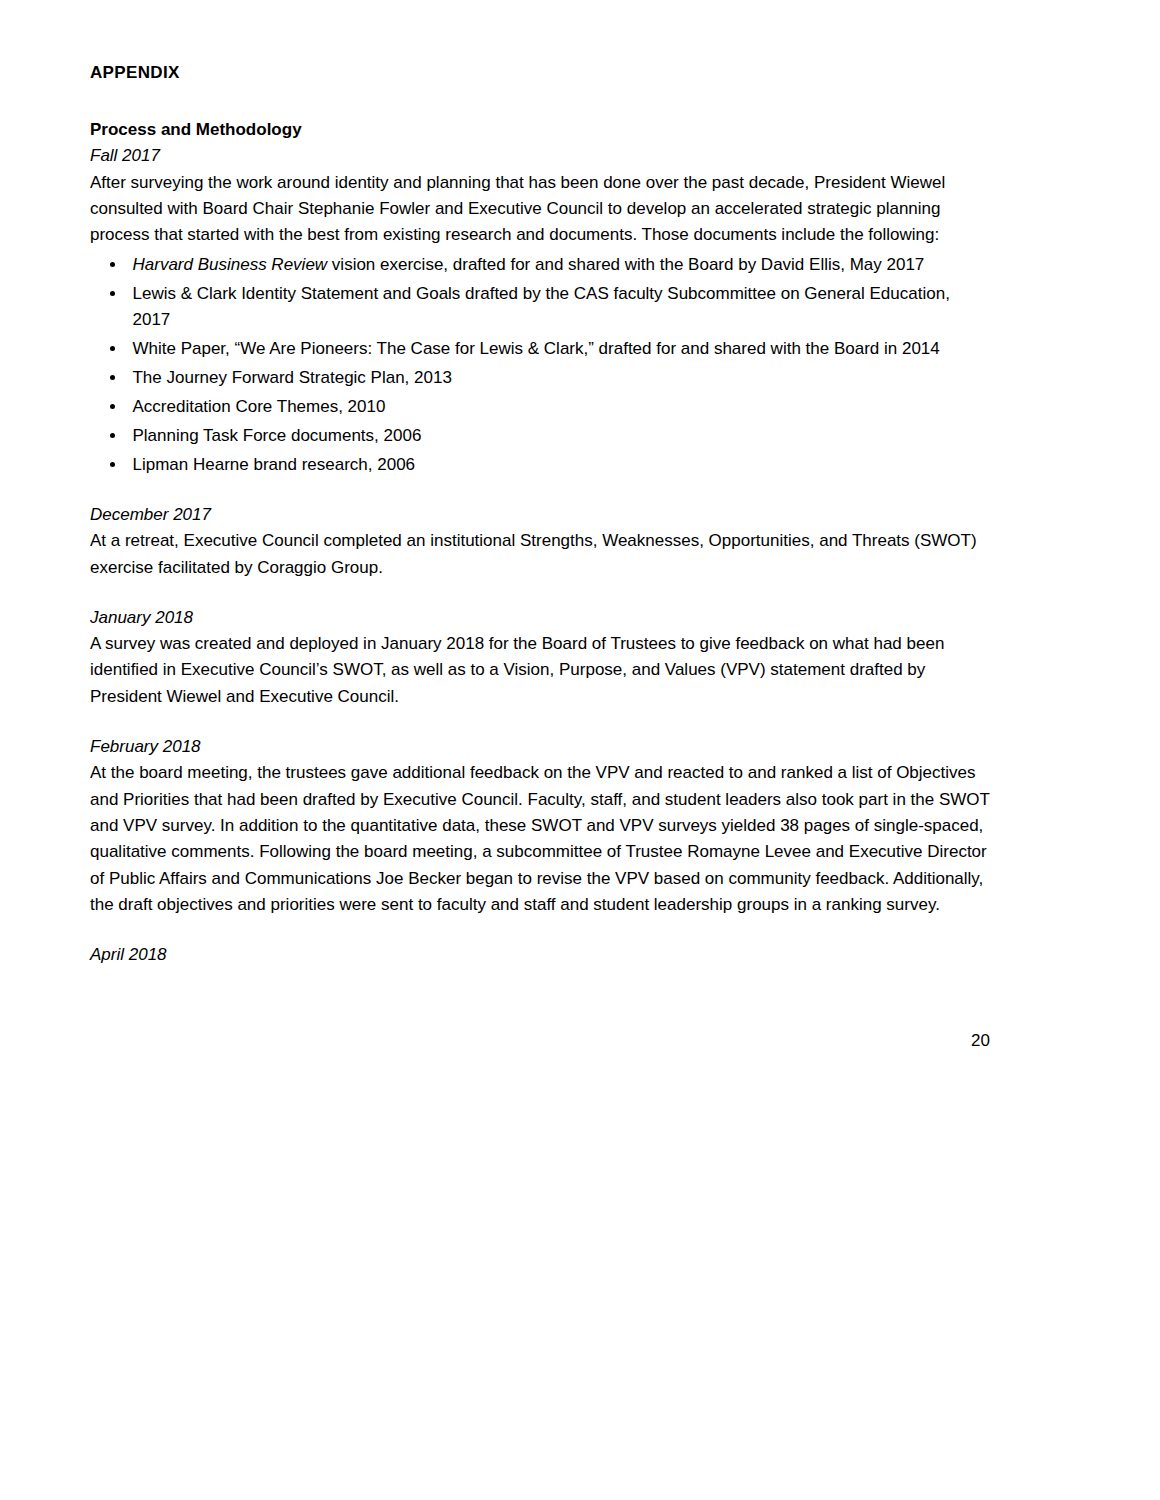APPENDIX
Process and Methodology
Fall 2017
After surveying the work around identity and planning that has been done over the past decade, President Wiewel consulted with Board Chair Stephanie Fowler and Executive Council to develop an accelerated strategic planning process that started with the best from existing research and documents. Those documents include the following:
Harvard Business Review vision exercise, drafted for and shared with the Board by David Ellis, May 2017
Lewis & Clark Identity Statement and Goals drafted by the CAS faculty Subcommittee on General Education, 2017
White Paper, “We Are Pioneers: The Case for Lewis & Clark,” drafted for and shared with the Board in 2014
The Journey Forward Strategic Plan, 2013
Accreditation Core Themes, 2010
Planning Task Force documents, 2006
Lipman Hearne brand research, 2006
December 2017
At a retreat, Executive Council completed an institutional Strengths, Weaknesses, Opportunities, and Threats (SWOT) exercise facilitated by Coraggio Group.
January 2018
A survey was created and deployed in January 2018 for the Board of Trustees to give feedback on what had been identified in Executive Council’s SWOT, as well as to a Vision, Purpose, and Values (VPV) statement drafted by President Wiewel and Executive Council.
February 2018
At the board meeting, the trustees gave additional feedback on the VPV and reacted to and ranked a list of Objectives and Priorities that had been drafted by Executive Council. Faculty, staff, and student leaders also took part in the SWOT and VPV survey. In addition to the quantitative data, these SWOT and VPV surveys yielded 38 pages of single-spaced, qualitative comments. Following the board meeting, a subcommittee of Trustee Romayne Levee and Executive Director of Public Affairs and Communications Joe Becker began to revise the VPV based on community feedback. Additionally, the draft objectives and priorities were sent to faculty and staff and student leadership groups in a ranking survey.
April 2018
20